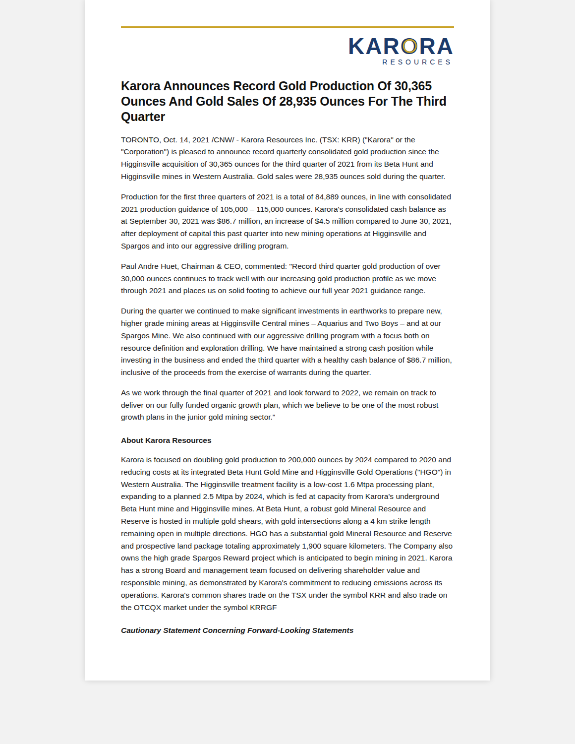KARORA
RESOURCES
Karora Announces Record Gold Production Of 30,365 Ounces And Gold Sales Of 28,935 Ounces For The Third Quarter
TORONTO, Oct. 14, 2021 /CNW/ - Karora Resources Inc. (TSX: KRR) ("Karora" or the "Corporation") is pleased to announce record quarterly consolidated gold production since the Higginsville acquisition of 30,365 ounces for the third quarter of 2021 from its Beta Hunt and Higginsville mines in Western Australia. Gold sales were 28,935 ounces sold during the quarter.
Production for the first three quarters of 2021 is a total of 84,889 ounces, in line with consolidated 2021 production guidance of 105,000 – 115,000 ounces. Karora's consolidated cash balance as at September 30, 2021 was $86.7 million, an increase of $4.5 million compared to June 30, 2021, after deployment of capital this past quarter into new mining operations at Higginsville and Spargos and into our aggressive drilling program.
Paul Andre Huet, Chairman & CEO, commented: "Record third quarter gold production of over 30,000 ounces continues to track well with our increasing gold production profile as we move through 2021 and places us on solid footing to achieve our full year 2021 guidance range.
During the quarter we continued to make significant investments in earthworks to prepare new, higher grade mining areas at Higginsville Central mines – Aquarius and Two Boys – and at our Spargos Mine. We also continued with our aggressive drilling program with a focus both on resource definition and exploration drilling. We have maintained a strong cash position while investing in the business and ended the third quarter with a healthy cash balance of $86.7 million, inclusive of the proceeds from the exercise of warrants during the quarter.
As we work through the final quarter of 2021 and look forward to 2022, we remain on track to deliver on our fully funded organic growth plan, which we believe to be one of the most robust growth plans in the junior gold mining sector."
About Karora Resources
Karora is focused on doubling gold production to 200,000 ounces by 2024 compared to 2020 and reducing costs at its integrated Beta Hunt Gold Mine and Higginsville Gold Operations ("HGO") in Western Australia. The Higginsville treatment facility is a low-cost 1.6 Mtpa processing plant, expanding to a planned 2.5 Mtpa by 2024, which is fed at capacity from Karora's underground Beta Hunt mine and Higginsville mines. At Beta Hunt, a robust gold Mineral Resource and Reserve is hosted in multiple gold shears, with gold intersections along a 4 km strike length remaining open in multiple directions. HGO has a substantial gold Mineral Resource and Reserve and prospective land package totaling approximately 1,900 square kilometers. The Company also owns the high grade Spargos Reward project which is anticipated to begin mining in 2021. Karora has a strong Board and management team focused on delivering shareholder value and responsible mining, as demonstrated by Karora's commitment to reducing emissions across its operations. Karora's common shares trade on the TSX under the symbol KRR and also trade on the OTCQX market under the symbol KRRGF
Cautionary Statement Concerning Forward-Looking Statements